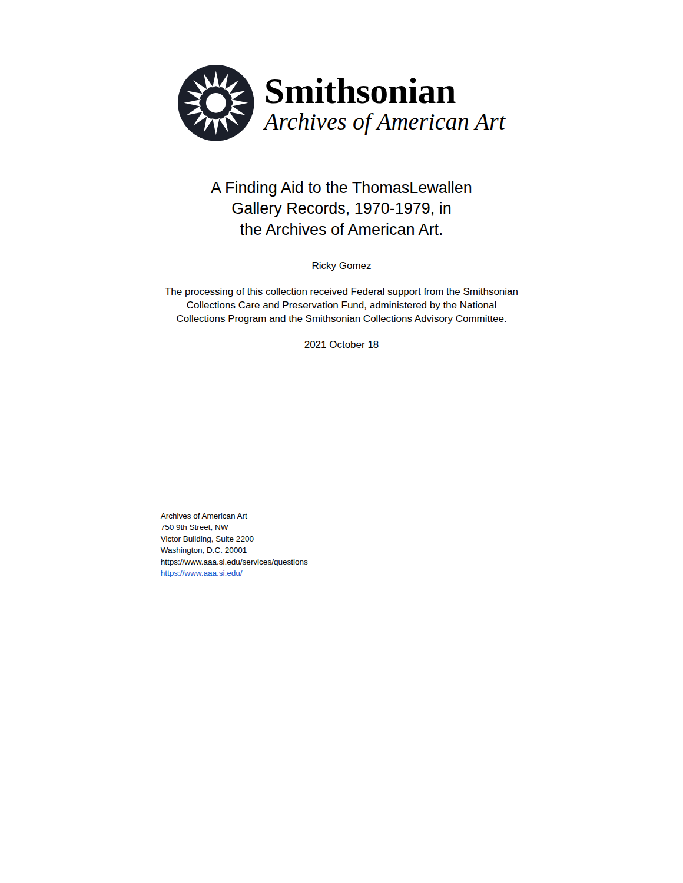Smithsonian Archives of American Art
A Finding Aid to the ThomasLewallen
Gallery Records, 1970-1979, in
the Archives of American Art.
Ricky Gomez
The processing of this collection received Federal support from the Smithsonian
Collections Care and Preservation Fund, administered by the National
Collections Program and the Smithsonian Collections Advisory Committee.
2021 October 18
Archives of American Art
750 9th Street, NW
Victor Building, Suite 2200
Washington, D.C. 20001
https://www.aaa.si.edu/services/questions
https://www.aaa.si.edu/